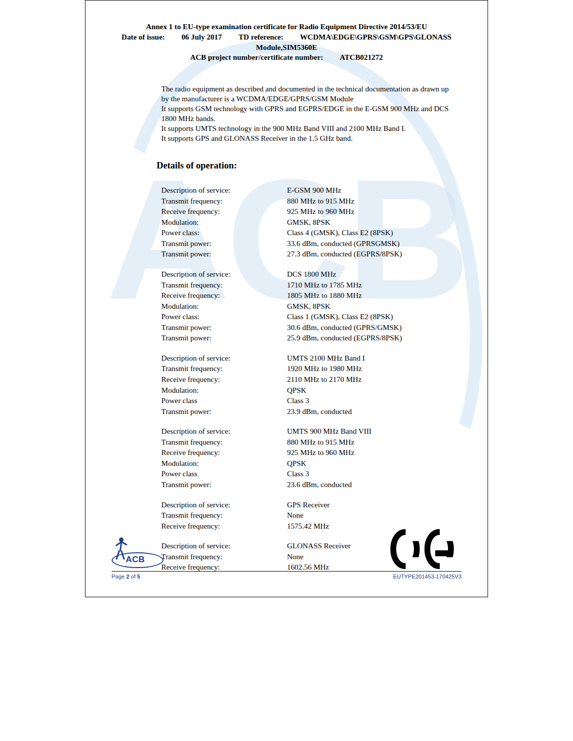ACB
Annex 1 to EU-type examination certificate for Radio Equipment Directive 2014/53/EU
Date of issue: 06 July 2017 TD reference: WCDMA\EDGE\GPRS\GSM\GPS\GLONASS Module,SIM5360E ACB project number/certificate number: ATCB021272
The radio equipment as described and documented in the technical documentation as drawn up by the manufacturer is a WCDMA/EDGE/GPRS/GSM Module
It supports GSM technology with GPRS and EGPRS/EDGE in the E-GSM 900 MHz and DCS 1800 MHz bands.
It supports UMTS technology in the 900 MHz Band VIII and 2100 MHz Band I.
It supports GPS and GLONASS Receiver in the 1.5 GHz band.
Details of operation:
| Description of service: | E-GSM 900 MHz |
| Transmit frequency: | 880 MHz to 915 MHz |
| Receive frequency: | 925 MHz to 960 MHz |
| Modulation: | GMSK, 8PSK |
| Power class: | Class 4 (GMSK), Class E2 (8PSK) |
| Transmit power: | 33.6 dBm, conducted (GPRSGMSK) |
| Transmit power: | 27.3 dBm, conducted (EGPRS/8PSK) |
| Description of service: | DCS 1800 MHz |
| Transmit frequency: | 1710 MHz to 1785 MHz |
| Receive frequency: | 1805 MHz to 1880 MHz |
| Modulation: | GMSK, 8PSK |
| Power class: | Class 1 (GMSK), Class E2 (8PSK) |
| Transmit power: | 30.6 dBm, conducted (GPRS/GMSK) |
| Transmit power: | 25.9 dBm, conducted (EGPRS/8PSK) |
| Description of service: | UMTS 2100 MHz Band I |
| Transmit frequency: | 1920 MHz to 1980 MHz |
| Receive frequency: | 2110 MHz to 2170 MHz |
| Modulation: | QPSK |
| Power class | Class 3 |
| Transmit power: | 23.9 dBm, conducted |
| Description of service: | UMTS 900 MHz Band VIII |
| Transmit frequency: | 880 MHz to 915 MHz |
| Receive frequency: | 925 MHz to 960 MHz |
| Modulation: | QPSK |
| Power class | Class 3 |
| Transmit power: | 23.6 dBm, conducted |
| Description of service: | GPS Receiver |
| Transmit frequency: | None |
| Receive frequency: | 1575.42 MHz |
| Description of service: | GLONASS Receiver |
| Transmit frequency: | None |
| Receive frequency: | 1602.56 MHz |
ACB
Page 2 of 5
EUTYPE201453-170425V3